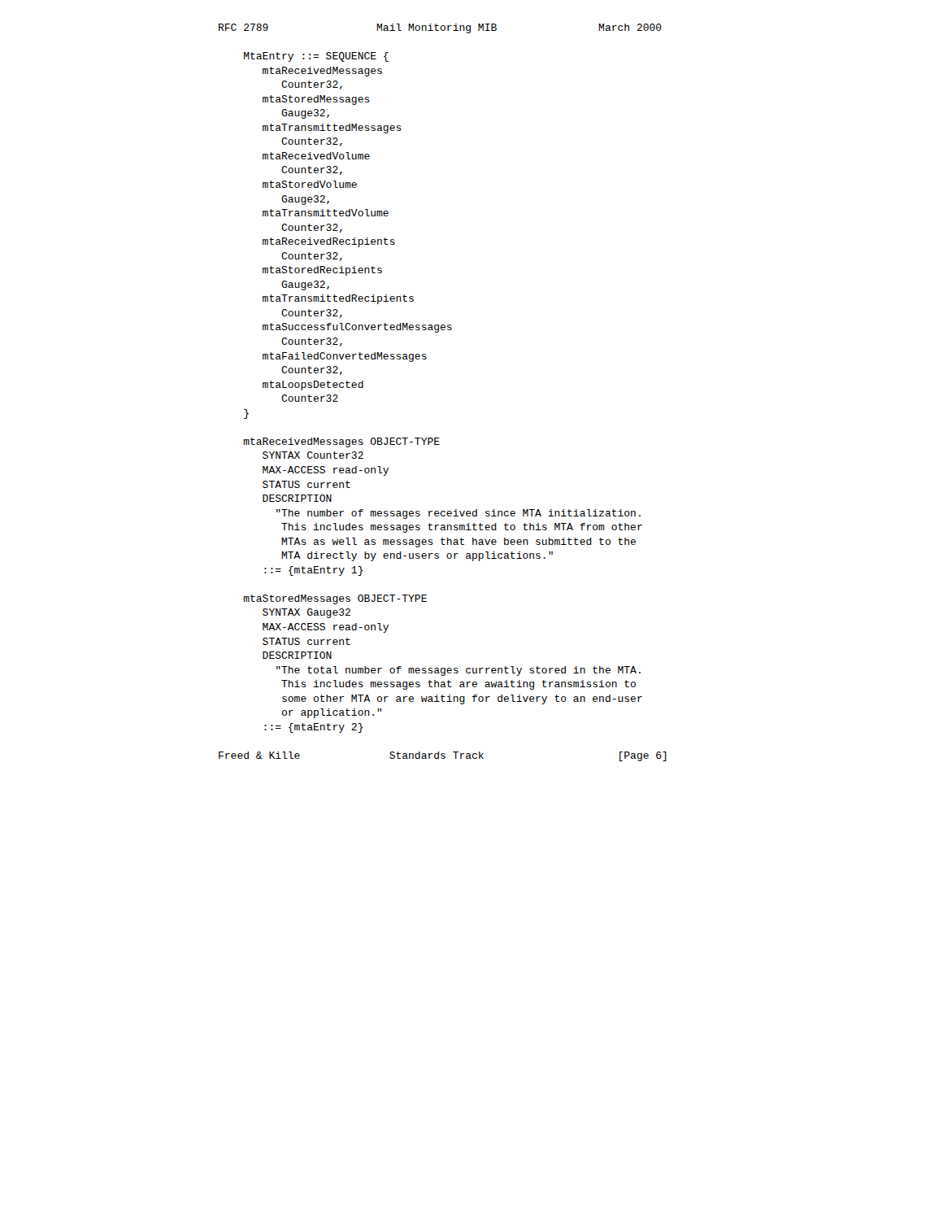RFC 2789                 Mail Monitoring MIB                March 2000
    MtaEntry ::= SEQUENCE {
       mtaReceivedMessages
          Counter32,
       mtaStoredMessages
          Gauge32,
       mtaTransmittedMessages
          Counter32,
       mtaReceivedVolume
          Counter32,
       mtaStoredVolume
          Gauge32,
       mtaTransmittedVolume
          Counter32,
       mtaReceivedRecipients
          Counter32,
       mtaStoredRecipients
          Gauge32,
       mtaTransmittedRecipients
          Counter32,
       mtaSuccessfulConvertedMessages
          Counter32,
       mtaFailedConvertedMessages
          Counter32,
       mtaLoopsDetected
          Counter32
    }

    mtaReceivedMessages OBJECT-TYPE
       SYNTAX Counter32
       MAX-ACCESS read-only
       STATUS current
       DESCRIPTION
         "The number of messages received since MTA initialization.
          This includes messages transmitted to this MTA from other
          MTAs as well as messages that have been submitted to the
          MTA directly by end-users or applications."
       ::= {mtaEntry 1}

    mtaStoredMessages OBJECT-TYPE
       SYNTAX Gauge32
       MAX-ACCESS read-only
       STATUS current
       DESCRIPTION
         "The total number of messages currently stored in the MTA.
          This includes messages that are awaiting transmission to
          some other MTA or are waiting for delivery to an end-user
          or application."
       ::= {mtaEntry 2}
Freed & Kille              Standards Track                     [Page 6]